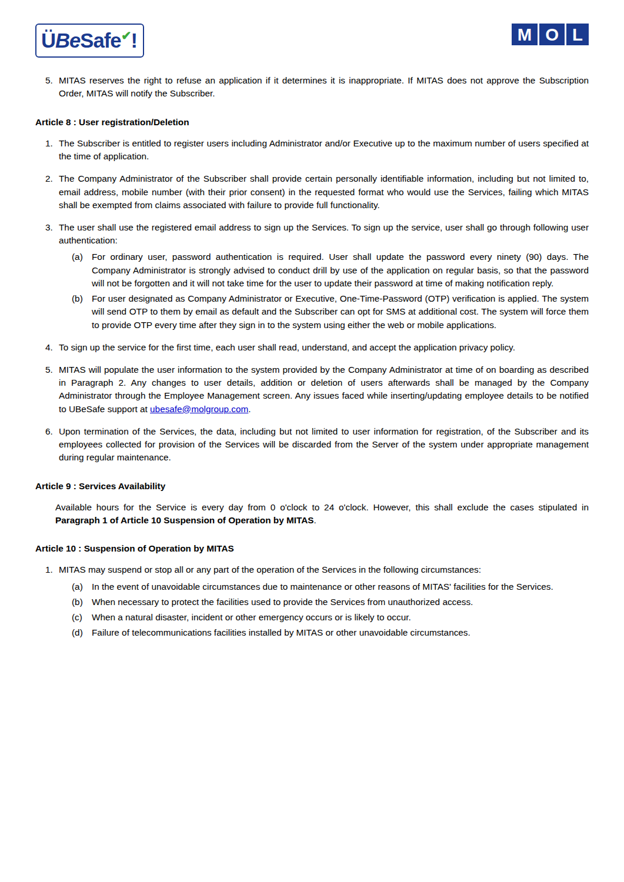ÜBe Safe✔!
MOL
MITAS reserves the right to refuse an application if it determines it is inappropriate. If MITAS does not approve the Subscription Order, MITAS will notify the Subscriber.
Article 8 : User registration/Deletion
The Subscriber is entitled to register users including Administrator and/or Executive up to the maximum number of users specified at the time of application.
The Company Administrator of the Subscriber shall provide certain personally identifiable information, including but not limited to, email address, mobile number (with their prior consent) in the requested format who would use the Services, failing which MITAS shall be exempted from claims associated with failure to provide full functionality.
The user shall use the registered email address to sign up the Services. To sign up the service, user shall go through following user authentication:
(a) For ordinary user, password authentication is required. User shall update the password every ninety (90) days. The Company Administrator is strongly advised to conduct drill by use of the application on regular basis, so that the password will not be forgotten and it will not take time for the user to update their password at time of making notification reply.
(b) For user designated as Company Administrator or Executive, One-Time-Password (OTP) verification is applied. The system will send OTP to them by email as default and the Subscriber can opt for SMS at additional cost. The system will force them to provide OTP every time after they sign in to the system using either the web or mobile applications.
To sign up the service for the first time, each user shall read, understand, and accept the application privacy policy.
MITAS will populate the user information to the system provided by the Company Administrator at time of on boarding as described in Paragraph 2. Any changes to user details, addition or deletion of users afterwards shall be managed by the Company Administrator through the Employee Management screen. Any issues faced while inserting/updating employee details to be notified to UBeSafe support at ubesafe@molgroup.com.
Upon termination of the Services, the data, including but not limited to user information for registration, of the Subscriber and its employees collected for provision of the Services will be discarded from the Server of the system under appropriate management during regular maintenance.
Article 9 : Services Availability
Available hours for the Service is every day from 0 o'clock to 24 o'clock. However, this shall exclude the cases stipulated in Paragraph 1 of Article 10 Suspension of Operation by MITAS.
Article 10 : Suspension of Operation by MITAS
MITAS may suspend or stop all or any part of the operation of the Services in the following circumstances:
(a) In the event of unavoidable circumstances due to maintenance or other reasons of MITAS' facilities for the Services.
(b) When necessary to protect the facilities used to provide the Services from unauthorized access.
(c) When a natural disaster, incident or other emergency occurs or is likely to occur.
(d) Failure of telecommunications facilities installed by MITAS or other unavoidable circumstances.